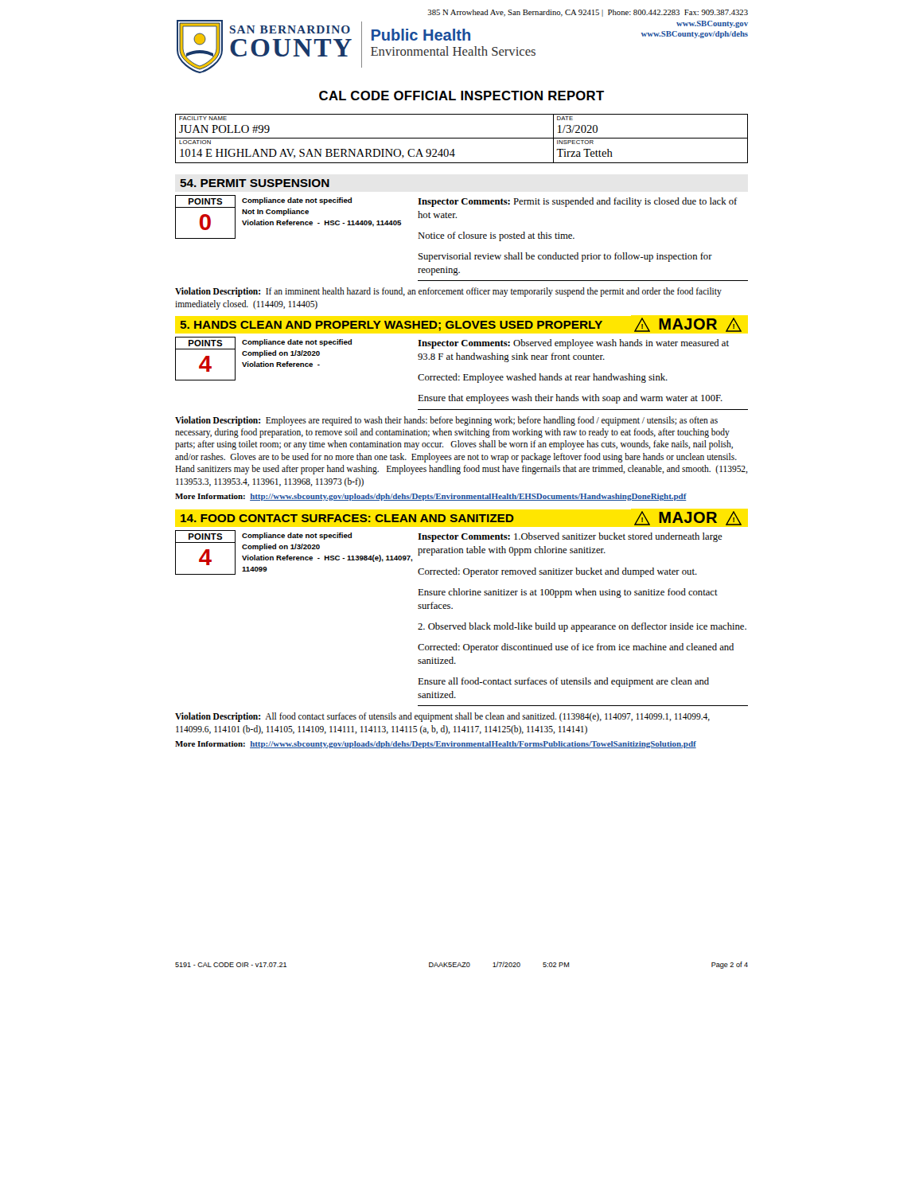385 N Arrowhead Ave, San Bernardino, CA 92415 | Phone: 800.442.2283 Fax: 909.387.4323
SAN BERNARDINO
COUNTY
Public Health
Environmental Health Services
www.SBCounty.gov
www.SBCounty.gov/dph/dehs
CAL CODE OFFICIAL INSPECTION REPORT
| FACILITY NAME JUAN POLLO #99 | DATE 1/3/2020 |
| LOCATION 1014 E HIGHLAND AV, SAN BERNARDINO, CA 92404 | INSPECTOR Tirza Tetteh |
54. PERMIT SUSPENSION
POINTS
0
Compliance date not specified
Not In Compliance
Violation Reference - HSC - 114409, 114405
Inspector Comments: Permit is suspended and facility is closed due to lack of hot water.
Notice of closure is posted at this time.
Supervisorial review shall be conducted prior to follow-up inspection for reopening.
Violation Description: If an imminent health hazard is found, an enforcement officer may temporarily suspend the permit and order the food facility immediately closed. (114409, 114405)
5. HANDS CLEAN AND PROPERLY WASHED; GLOVES USED PROPERLY
! MAJOR !
POINTS
4
Compliance date not specified
Complied on 1/3/2020
Violation Reference -
Inspector Comments: Observed employee wash hands in water measured at 93.8 F at handwashing sink near front counter.
Corrected: Employee washed hands at rear handwashing sink.
Ensure that employees wash their hands with soap and warm water at 100F.
Violation Description: Employees are required to wash their hands: before beginning work; before handling food / equipment / utensils; as often as necessary, during food preparation, to remove soil and contamination; when switching from working with raw to ready to eat foods, after touching body parts; after using toilet room; or any time when contamination may occur. Gloves shall be worn if an employee has cuts, wounds, fake nails, nail polish, and/or rashes. Gloves are to be used for no more than one task. Employees are not to wrap or package leftover food using bare hands or unclean utensils. Hand sanitizers may be used after proper hand washing. Employees handling food must have fingernails that are trimmed, cleanable, and smooth. (113952, 113953.3, 113953.4, 113961, 113968, 113973 (b-f))
More Information: http://www.sbcounty.gov/uploads/dph/dehs/Depts/EnvironmentalHealth/EHSDocuments/HandwashingDoneRight.pdf
14. FOOD CONTACT SURFACES: CLEAN AND SANITIZED
! MAJOR !
POINTS
4
Compliance date not specified
Complied on 1/3/2020
Violation Reference - HSC - 113984(e), 114097, 114099
Inspector Comments: 1.Observed sanitizer bucket stored underneath large preparation table with 0ppm chlorine sanitizer.
Corrected: Operator removed sanitizer bucket and dumped water out.
Ensure chlorine sanitizer is at 100ppm when using to sanitize food contact surfaces.
2. Observed black mold-like build up appearance on deflector inside ice machine.
Corrected: Operator discontinued use of ice from ice machine and cleaned and sanitized.
Ensure all food-contact surfaces of utensils and equipment are clean and sanitized.
Violation Description: All food contact surfaces of utensils and equipment shall be clean and sanitized. (113984(e), 114097, 114099.1, 114099.4, 114099.6, 114101 (b-d), 114105, 114109, 114111, 114113, 114115 (a, b, d), 114117, 114125(b), 114135, 114141)
More Information: http://www.sbcounty.gov/uploads/dph/dehs/Depts/EnvironmentalHealth/FormsPublications/TowelSanitizingSolution.pdf
5191 - CAL CODE OIR - v17.07.21
DAAK5EAZ0 1/7/2020 5:02 PM
Page 2 of 4